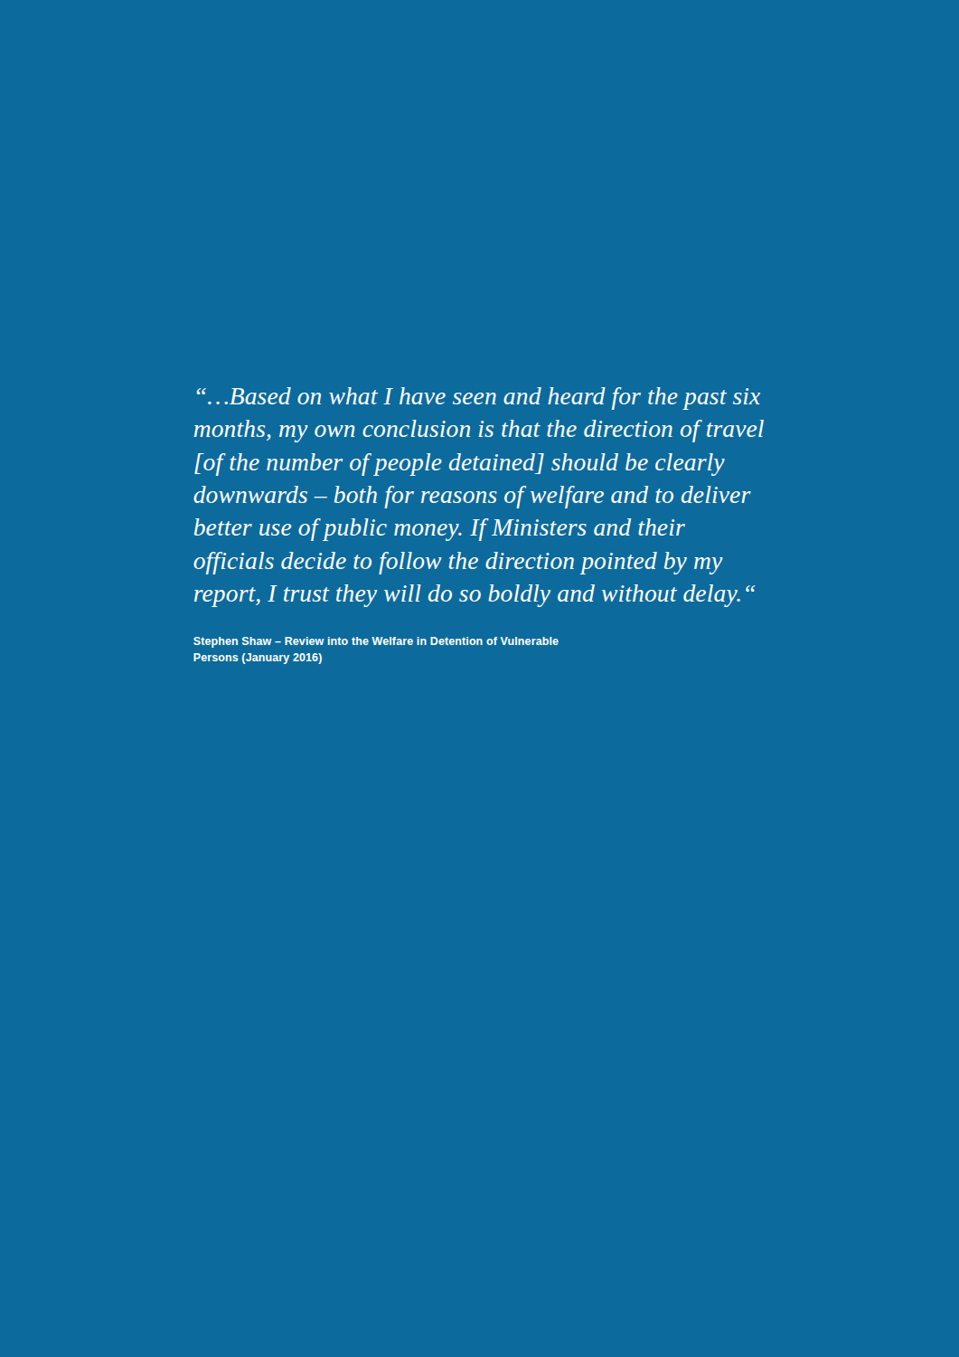“…Based on what I have seen and heard for the past six months, my own conclusion is that the direction of travel [of the number of people detained] should be clearly downwards – both for reasons of welfare and to deliver better use of public money. If Ministers and their officials decide to follow the direction pointed by my report, I trust they will do so boldly and without delay.“
Stephen Shaw – Review into the Welfare in Detention of Vulnerable
Persons (January 2016)